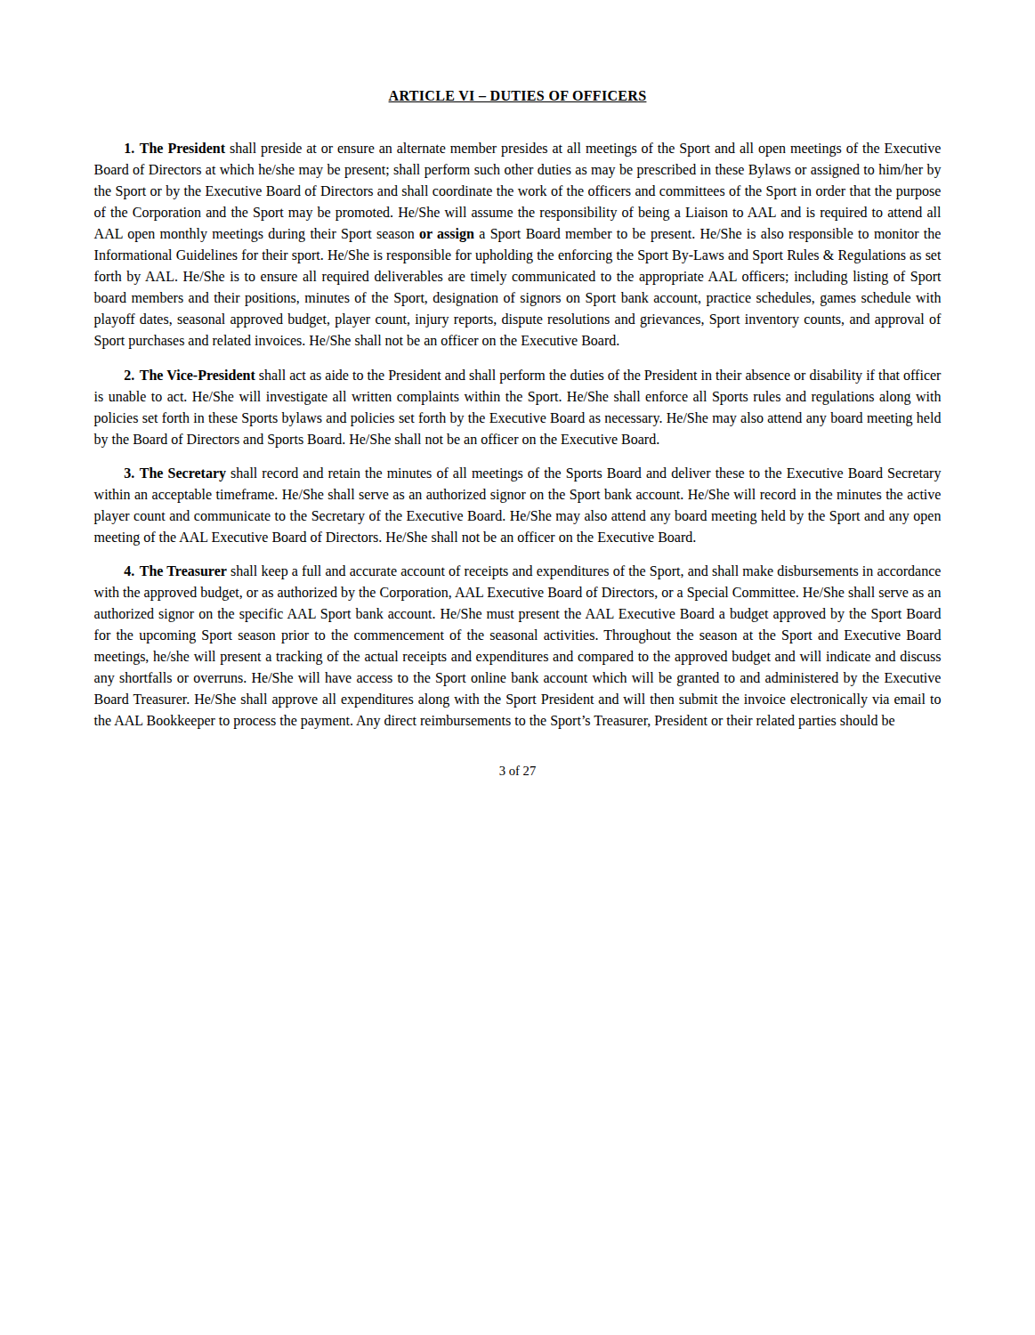ARTICLE VI – DUTIES OF OFFICERS
The President shall preside at or ensure an alternate member presides at all meetings of the Sport and all open meetings of the Executive Board of Directors at which he/she may be present; shall perform such other duties as may be prescribed in these Bylaws or assigned to him/her by the Sport or by the Executive Board of Directors and shall coordinate the work of the officers and committees of the Sport in order that the purpose of the Corporation and the Sport may be promoted. He/She will assume the responsibility of being a Liaison to AAL and is required to attend all AAL open monthly meetings during their Sport season or assign a Sport Board member to be present. He/She is also responsible to monitor the Informational Guidelines for their sport. He/She is responsible for upholding the enforcing the Sport By-Laws and Sport Rules & Regulations as set forth by AAL. He/She is to ensure all required deliverables are timely communicated to the appropriate AAL officers; including listing of Sport board members and their positions, minutes of the Sport, designation of signors on Sport bank account, practice schedules, games schedule with playoff dates, seasonal approved budget, player count, injury reports, dispute resolutions and grievances, Sport inventory counts, and approval of Sport purchases and related invoices. He/She shall not be an officer on the Executive Board.
The Vice-President shall act as aide to the President and shall perform the duties of the President in their absence or disability if that officer is unable to act. He/She will investigate all written complaints within the Sport. He/She shall enforce all Sports rules and regulations along with policies set forth in these Sports bylaws and policies set forth by the Executive Board as necessary. He/She may also attend any board meeting held by the Board of Directors and Sports Board. He/She shall not be an officer on the Executive Board.
The Secretary shall record and retain the minutes of all meetings of the Sports Board and deliver these to the Executive Board Secretary within an acceptable timeframe. He/She shall serve as an authorized signor on the Sport bank account. He/She will record in the minutes the active player count and communicate to the Secretary of the Executive Board. He/She may also attend any board meeting held by the Sport and any open meeting of the AAL Executive Board of Directors. He/She shall not be an officer on the Executive Board.
The Treasurer shall keep a full and accurate account of receipts and expenditures of the Sport, and shall make disbursements in accordance with the approved budget, or as authorized by the Corporation, AAL Executive Board of Directors, or a Special Committee. He/She shall serve as an authorized signor on the specific AAL Sport bank account. He/She must present the AAL Executive Board a budget approved by the Sport Board for the upcoming Sport season prior to the commencement of the seasonal activities. Throughout the season at the Sport and Executive Board meetings, he/she will present a tracking of the actual receipts and expenditures and compared to the approved budget and will indicate and discuss any shortfalls or overruns. He/She will have access to the Sport online bank account which will be granted to and administered by the Executive Board Treasurer. He/She shall approve all expenditures along with the Sport President and will then submit the invoice electronically via email to the AAL Bookkeeper to process the payment. Any direct reimbursements to the Sport’s Treasurer, President or their related parties should be
3 of 27